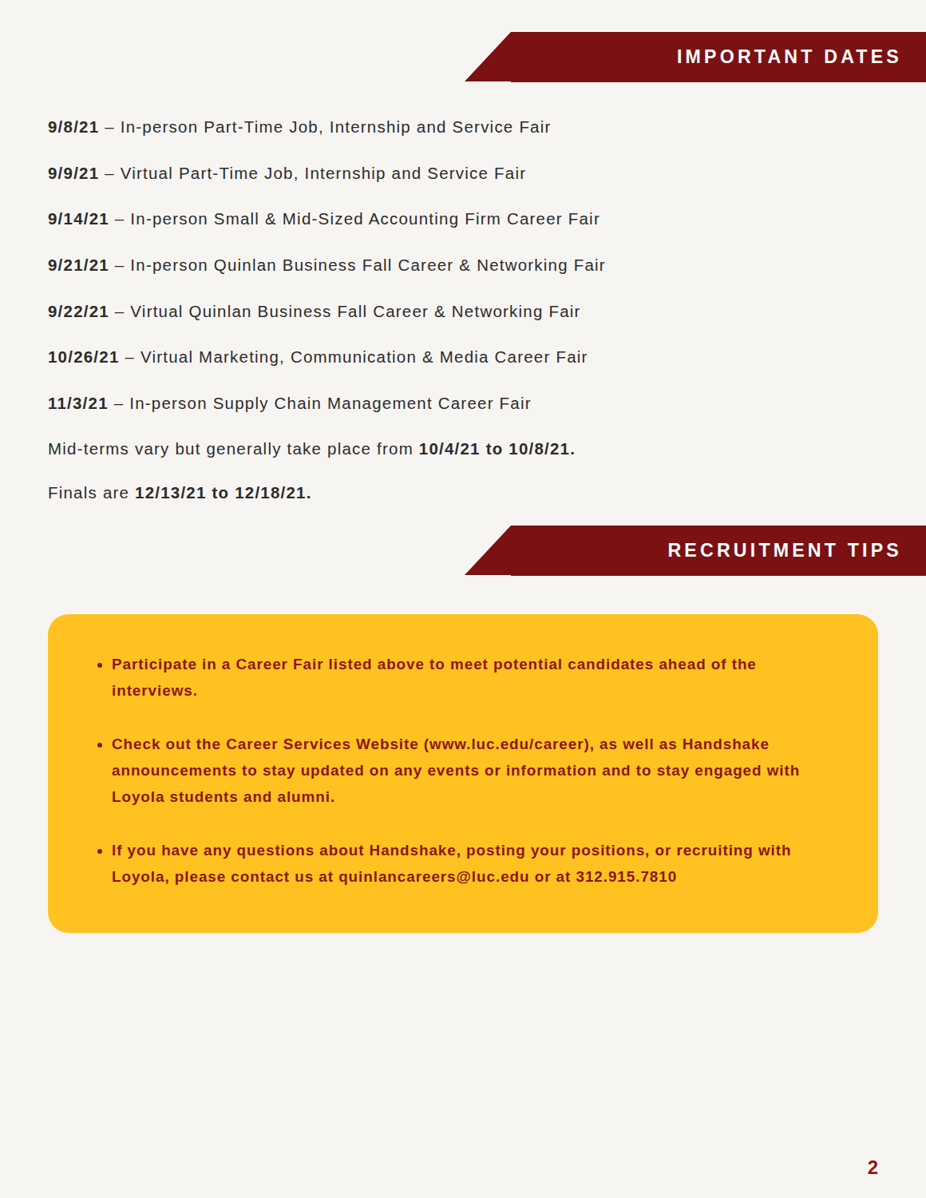Important Dates
9/8/21 – In-person Part-Time Job, Internship and Service Fair
9/9/21 – Virtual Part-Time Job, Internship and Service Fair
9/14/21 – In-person Small & Mid-Sized Accounting Firm Career Fair
9/21/21 – In-person Quinlan Business Fall Career & Networking Fair
9/22/21 – Virtual Quinlan Business Fall Career & Networking Fair
10/26/21 – Virtual Marketing, Communication & Media Career Fair
11/3/21 – In-person Supply Chain Management Career Fair
Mid-terms vary but generally take place from 10/4/21 to 10/8/21.
Finals are 12/13/21 to 12/18/21.
Recruitment Tips
Participate in a Career Fair listed above to meet potential candidates ahead of the interviews.
Check out the Career Services Website (www.luc.edu/career), as well as Handshake announcements to stay updated on any events or information and to stay engaged with Loyola students and alumni.
If you have any questions about Handshake, posting your positions, or recruiting with Loyola, please contact us at quinlancareers@luc.edu or at 312.915.7810
2